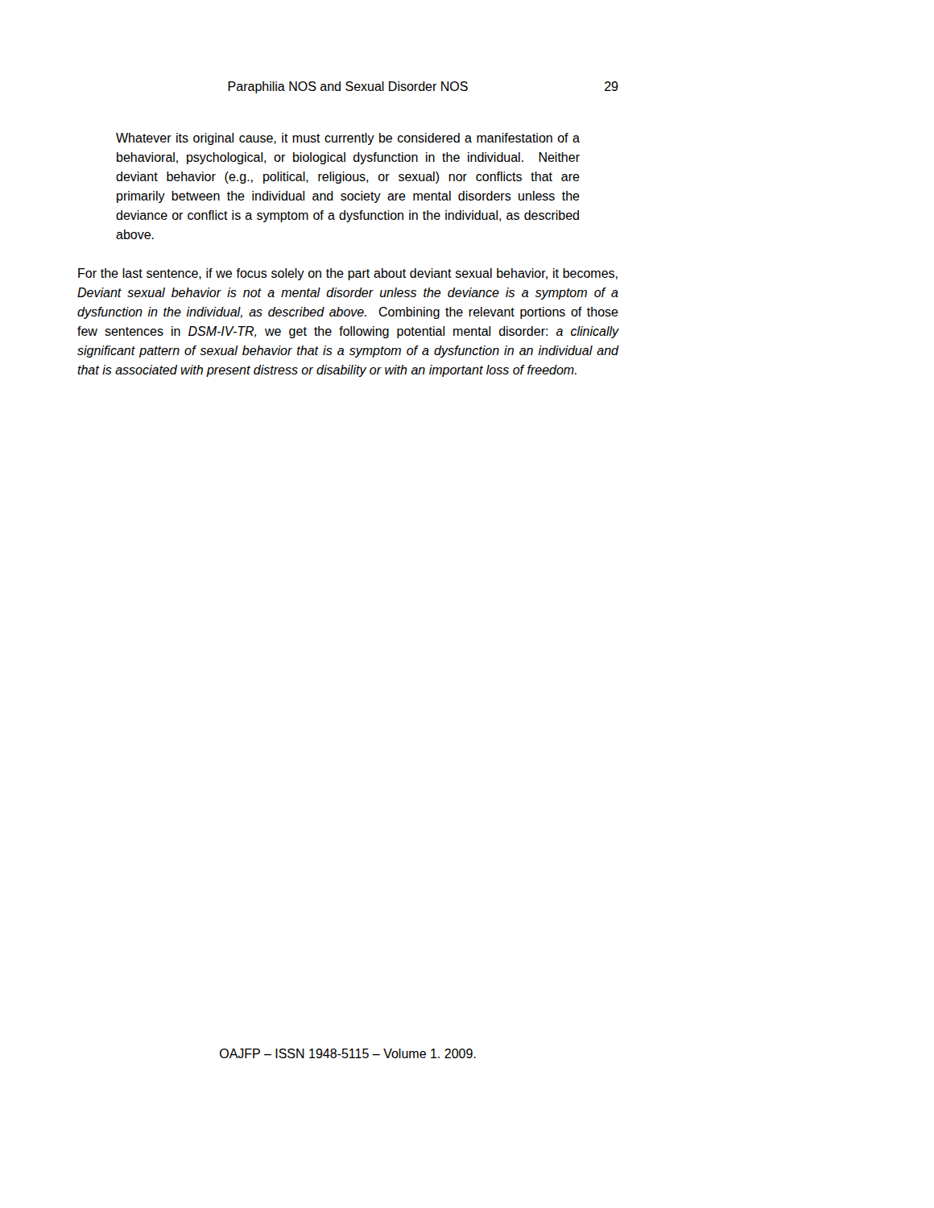Paraphilia NOS and Sexual Disorder NOS 29
Whatever its original cause, it must currently be considered a manifestation of a behavioral, psychological, or biological dysfunction in the individual. Neither deviant behavior (e.g., political, religious, or sexual) nor conflicts that are primarily between the individual and society are mental disorders unless the deviance or conflict is a symptom of a dysfunction in the individual, as described above.
For the last sentence, if we focus solely on the part about deviant sexual behavior, it becomes, Deviant sexual behavior is not a mental disorder unless the deviance is a symptom of a dysfunction in the individual, as described above. Combining the relevant portions of those few sentences in DSM-IV-TR, we get the following potential mental disorder: a clinically significant pattern of sexual behavior that is a symptom of a dysfunction in an individual and that is associated with present distress or disability or with an important loss of freedom.
OAJFP – ISSN 1948-5115 – Volume 1. 2009.